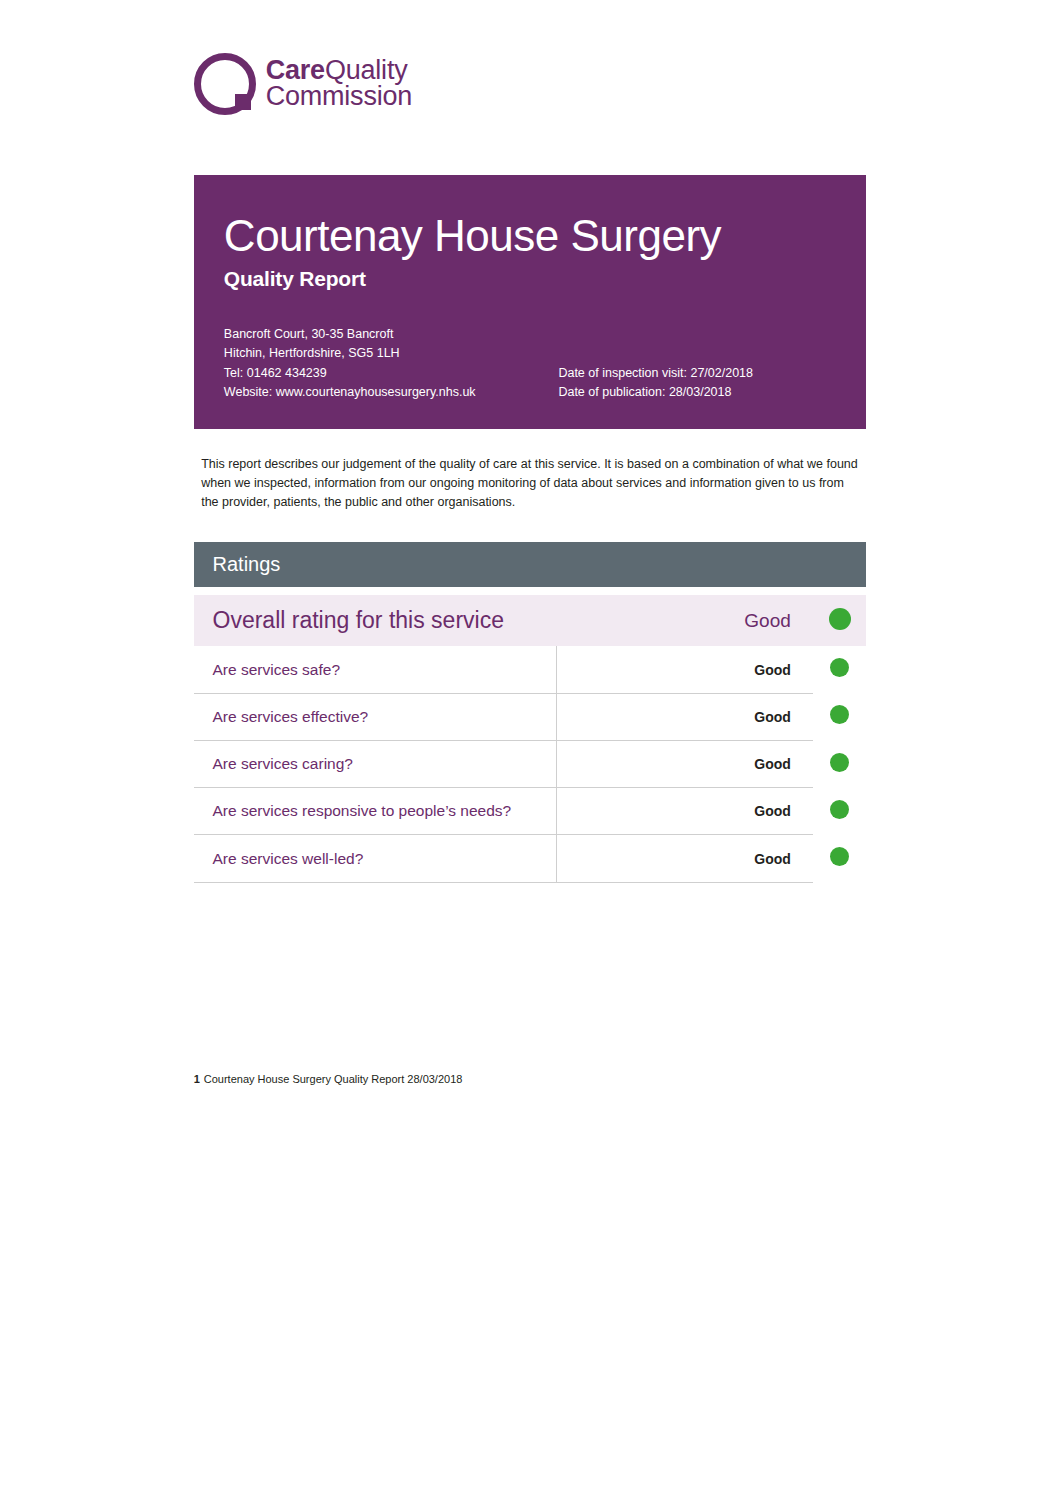Care Quality Commission
Courtenay House Surgery
Quality Report
Bancroft Court, 30-35 Bancroft
Hitchin, Hertfordshire, SG5 1LH
Tel: 01462 434239
Website: www.courtenayhousesurgery.nhs.uk
Date of inspection visit: 27/02/2018
Date of publication: 28/03/2018
This report describes our judgement of the quality of care at this service. It is based on a combination of what we found when we inspected, information from our ongoing monitoring of data about services and information given to us from the provider, patients, the public and other organisations.
Ratings
| Overall rating for this service | Good | |
| Are services safe? | Good | |
| Are services effective? | Good | |
| Are services caring? | Good | |
| Are services responsive to people’s needs? | Good | |
| Are services well-led? | Good | |
1 Courtenay House Surgery Quality Report 28/03/2018